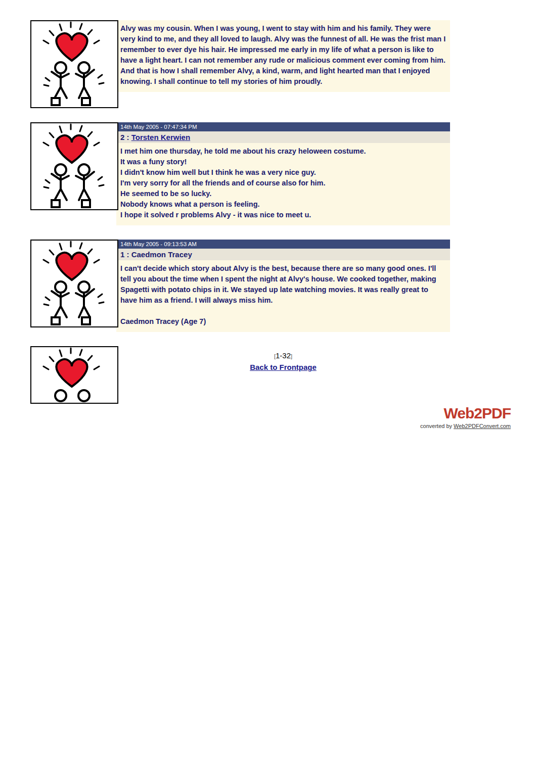Alvy was my cousin. When I was young, I went to stay with him and his family. They were very kind to me, and they all loved to laugh. Alvy was the funnest of all. He was the frist man I remember to ever dye his hair. He impressed me early in my life of what a person is like to have a light heart. I can not remember any rude or malicious comment ever coming from him. And that is how I shall remember Alvy, a kind, warm, and light hearted man that I enjoyed knowing. I shall continue to tell my stories of him proudly.
14th May 2005 - 07:47:34 PM
2 : Torsten Kerwien
I met him one thursday, he told me about his crazy heloween costume.
It was a funy story!
I didn't know him well but I think he was a very nice guy.
I'm very sorry for all the friends and of course also for him.
He seemed to be so lucky.
Nobody knows what a person is feeling.
I hope it solved r problems Alvy - it was nice to meet u.
14th May 2005 - 09:13:53 AM
1 : Caedmon Tracey
I can't decide which story about Alvy is the best, because there are so many good ones. I'll tell you about the time when I spent the night at Alvy's house. We cooked together, making Spagetti with potato chips in it. We stayed up late watching movies. It was really great to have him as a friend. I will always miss him.
Caedmon Tracey (Age 7)
[1-32]
Back to Frontpage
Web2PDF
converted by Web2PDFConvert.com